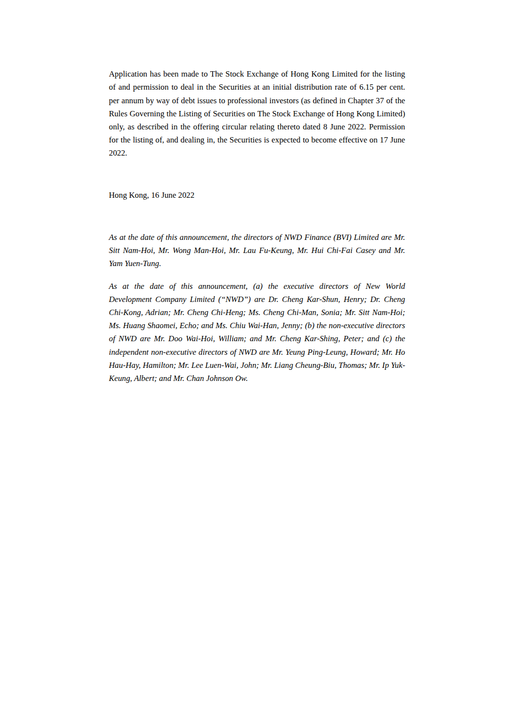Application has been made to The Stock Exchange of Hong Kong Limited for the listing of and permission to deal in the Securities at an initial distribution rate of 6.15 per cent. per annum by way of debt issues to professional investors (as defined in Chapter 37 of the Rules Governing the Listing of Securities on The Stock Exchange of Hong Kong Limited) only, as described in the offering circular relating thereto dated 8 June 2022. Permission for the listing of, and dealing in, the Securities is expected to become effective on 17 June 2022.
Hong Kong, 16 June 2022
As at the date of this announcement, the directors of NWD Finance (BVI) Limited are Mr. Sitt Nam-Hoi, Mr. Wong Man-Hoi, Mr. Lau Fu-Keung, Mr. Hui Chi-Fai Casey and Mr. Yam Yuen-Tung.
As at the date of this announcement, (a) the executive directors of New World Development Company Limited (“NWD”) are Dr. Cheng Kar-Shun, Henry; Dr. Cheng Chi-Kong, Adrian; Mr. Cheng Chi-Heng; Ms. Cheng Chi-Man, Sonia; Mr. Sitt Nam-Hoi; Ms. Huang Shaomei, Echo; and Ms. Chiu Wai-Han, Jenny; (b) the non-executive directors of NWD are Mr. Doo Wai-Hoi, William; and Mr. Cheng Kar-Shing, Peter; and (c) the independent non-executive directors of NWD are Mr. Yeung Ping-Leung, Howard; Mr. Ho Hau-Hay, Hamilton; Mr. Lee Luen-Wai, John; Mr. Liang Cheung-Biu, Thomas; Mr. Ip Yuk-Keung, Albert; and Mr. Chan Johnson Ow.